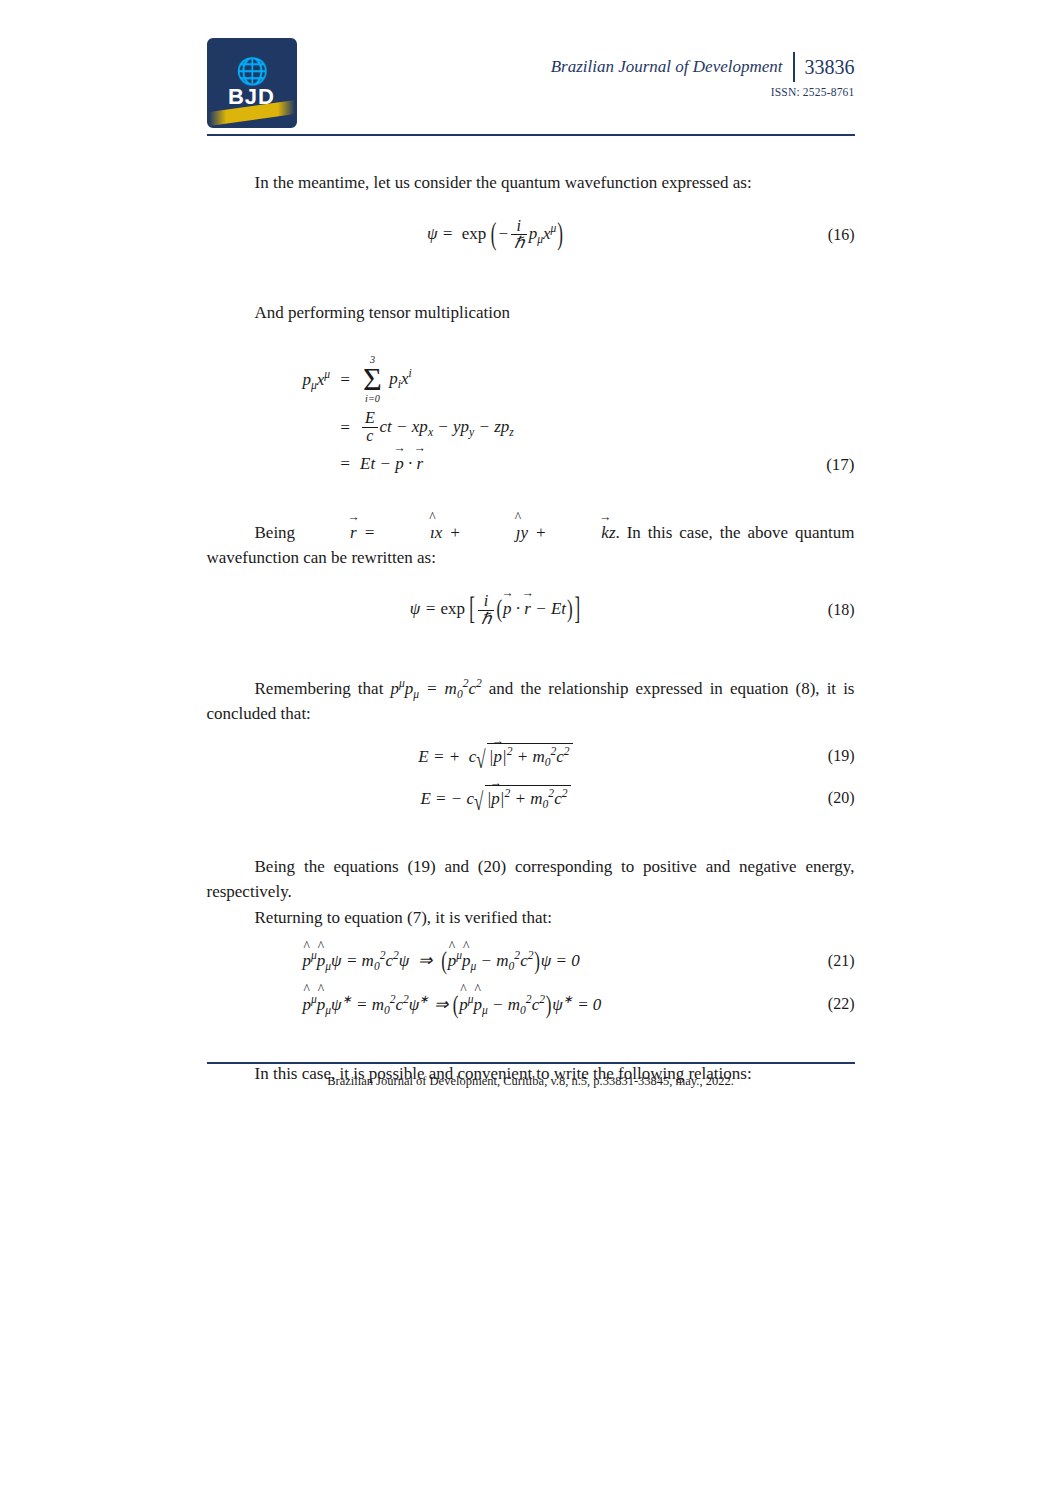🌐 BJD
Brazilian Journal of Development 33836
ISSN: 2525-8761
In the meantime, let us consider the quantum wavefunction expressed as:
ψ = exp (−iℏpμxμ)
(16)
And performing tensor multiplication
| p μ x μ | = | 3 Σ i=0 p i x i |
| | = | E c ct − xp x − yp y − zp z |
| | = | Et − p · r |
(17)
Being r = ıx + ȷy + kz. In this case, the above quantum wavefunction can be rewritten as:
ψ = exp [iℏ(p · r − Et)]
(18)
Remembering that pμpμ = m02c2 and the relationship expressed in equation (8), it is concluded that:
E = + c|p|2 + m02c2
(19)
E = − c|p|2 + m02c2
(20)
Being the equations (19) and (20) corresponding to positive and negative energy, respectively.
Returning to equation (7), it is verified that:
pμpμψ = m02c2ψ ⇒ (pμpμ − m02c2) ψ = 0
(21)
pμpμψ∗ = m02c2ψ∗ ⇒ (pμpμ − m02c2) ψ∗ = 0
(22)
In this case, it is possible and convenient to write the following relations:
Brazilian Journal of Development, Curitiba, v.8, n.5, p.33831-33845, may., 2022.